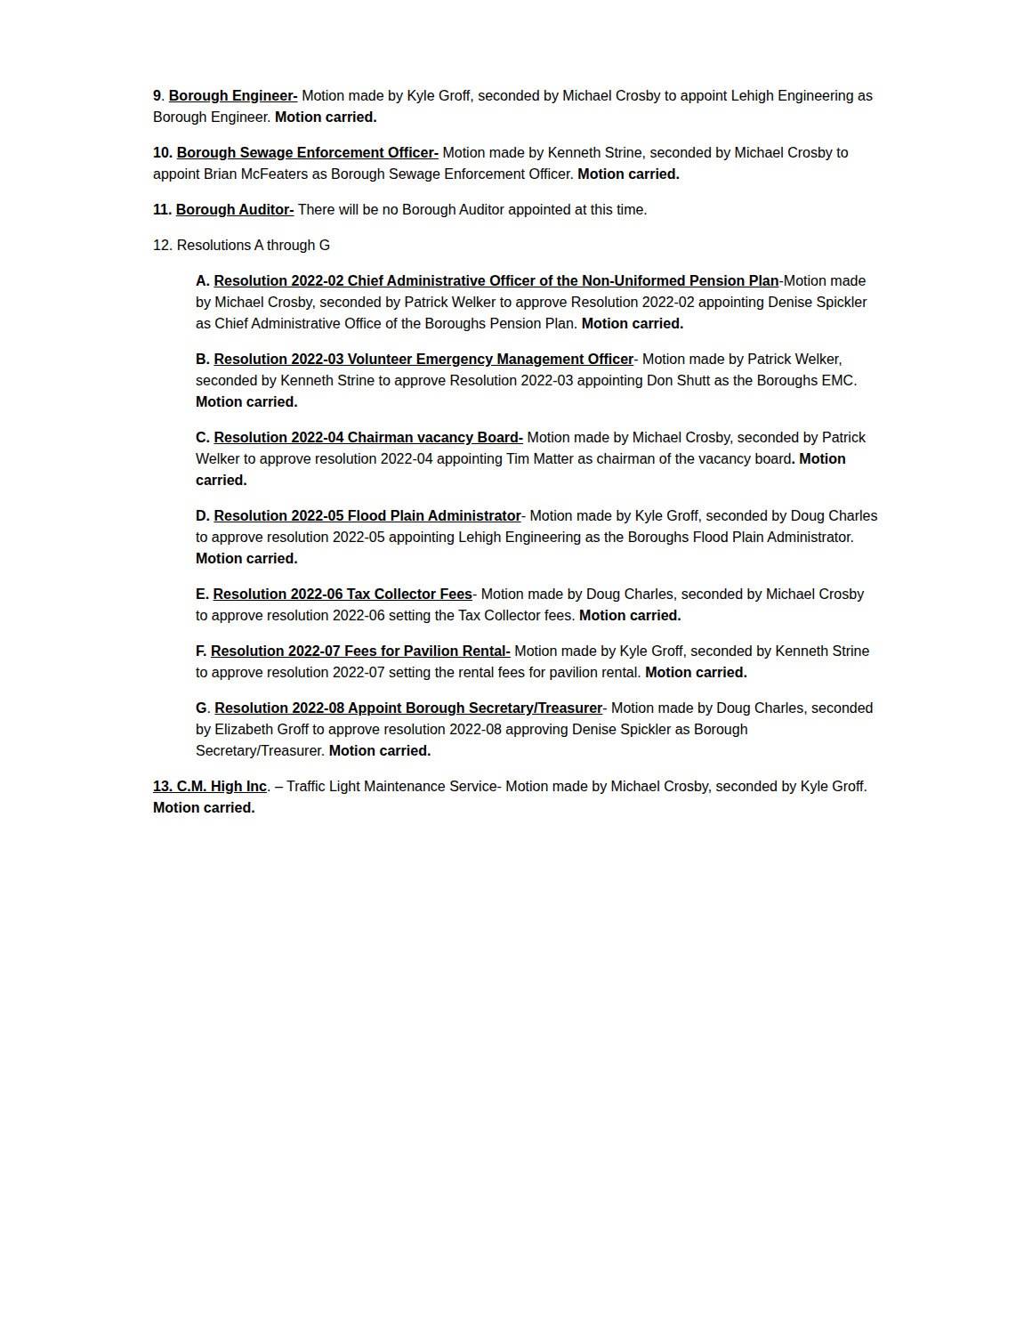9. Borough Engineer- Motion made by Kyle Groff, seconded by Michael Crosby to appoint Lehigh Engineering as Borough Engineer. Motion carried.
10. Borough Sewage Enforcement Officer- Motion made by Kenneth Strine, seconded by Michael Crosby to appoint Brian McFeaters as Borough Sewage Enforcement Officer. Motion carried.
11. Borough Auditor- There will be no Borough Auditor appointed at this time.
12. Resolutions A through G
A. Resolution 2022-02 Chief Administrative Officer of the Non-Uniformed Pension Plan-Motion made by Michael Crosby, seconded by Patrick Welker to approve Resolution 2022-02 appointing Denise Spickler as Chief Administrative Office of the Boroughs Pension Plan. Motion carried.
B. Resolution 2022-03 Volunteer Emergency Management Officer- Motion made by Patrick Welker, seconded by Kenneth Strine to approve Resolution 2022-03 appointing Don Shutt as the Boroughs EMC. Motion carried.
C. Resolution 2022-04 Chairman vacancy Board- Motion made by Michael Crosby, seconded by Patrick Welker to approve resolution 2022-04 appointing Tim Matter as chairman of the vacancy board. Motion carried.
D. Resolution 2022-05 Flood Plain Administrator- Motion made by Kyle Groff, seconded by Doug Charles to approve resolution 2022-05 appointing Lehigh Engineering as the Boroughs Flood Plain Administrator. Motion carried.
E. Resolution 2022-06 Tax Collector Fees- Motion made by Doug Charles, seconded by Michael Crosby to approve resolution 2022-06 setting the Tax Collector fees. Motion carried.
F. Resolution 2022-07 Fees for Pavilion Rental- Motion made by Kyle Groff, seconded by Kenneth Strine to approve resolution 2022-07 setting the rental fees for pavilion rental. Motion carried.
G. Resolution 2022-08 Appoint Borough Secretary/Treasurer- Motion made by Doug Charles, seconded by Elizabeth Groff to approve resolution 2022-08 approving Denise Spickler as Borough Secretary/Treasurer. Motion carried.
13. C.M. High Inc. – Traffic Light Maintenance Service- Motion made by Michael Crosby, seconded by Kyle Groff. Motion carried.